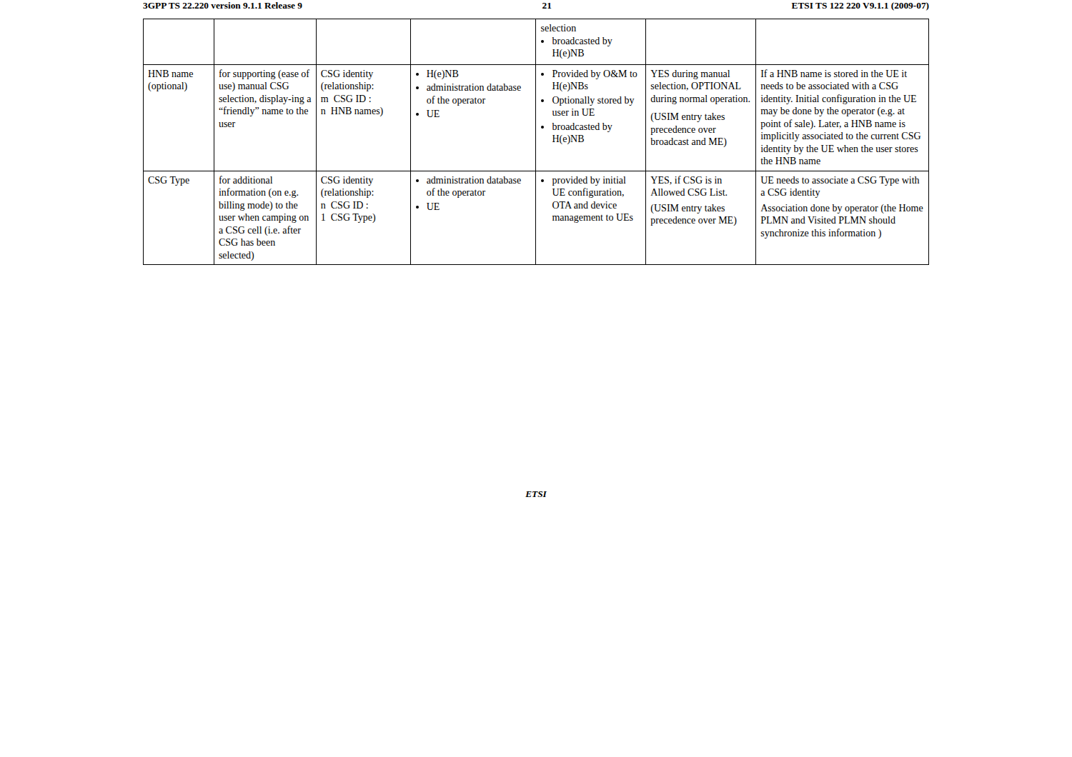3GPP TS 22.220 version 9.1.1 Release 9
21
ETSI TS 122 220 V9.1.1 (2009-07)
| | | | | selection broadcasted by H(e)NB | | |
| HNB name (optional) | for supporting (ease of use) manual CSG selection, display-ing a “friendly” name to the user | CSG identity (relationship: m CSG ID : n HNB names) | H(e)NB administration database of the operator UE | Provided by O&M to H(e)NBs Optionally stored by user in UE broadcasted by H(e)NB | YES during manual selection, OPTIONAL during normal operation. (USIM entry takes precedence over broadcast and ME) | If a HNB name is stored in the UE it needs to be associated with a CSG identity. Initial configuration in the UE may be done by the operator (e.g. at point of sale). Later, a HNB name is implicitly associated to the current CSG identity by the UE when the user stores the HNB name |
| CSG Type | for additional information (on e.g. billing mode) to the user when camping on a CSG cell (i.e. after CSG has been selected) | CSG identity (relationship: n CSG ID : 1 CSG Type) | administration database of the operator UE | provided by initial UE configuration, OTA and device management to UEs | YES, if CSG is in Allowed CSG List. (USIM entry takes precedence over ME) | UE needs to associate a CSG Type with a CSG identity Association done by operator (the Home PLMN and Visited PLMN should synchronize this information ) |
ETSI